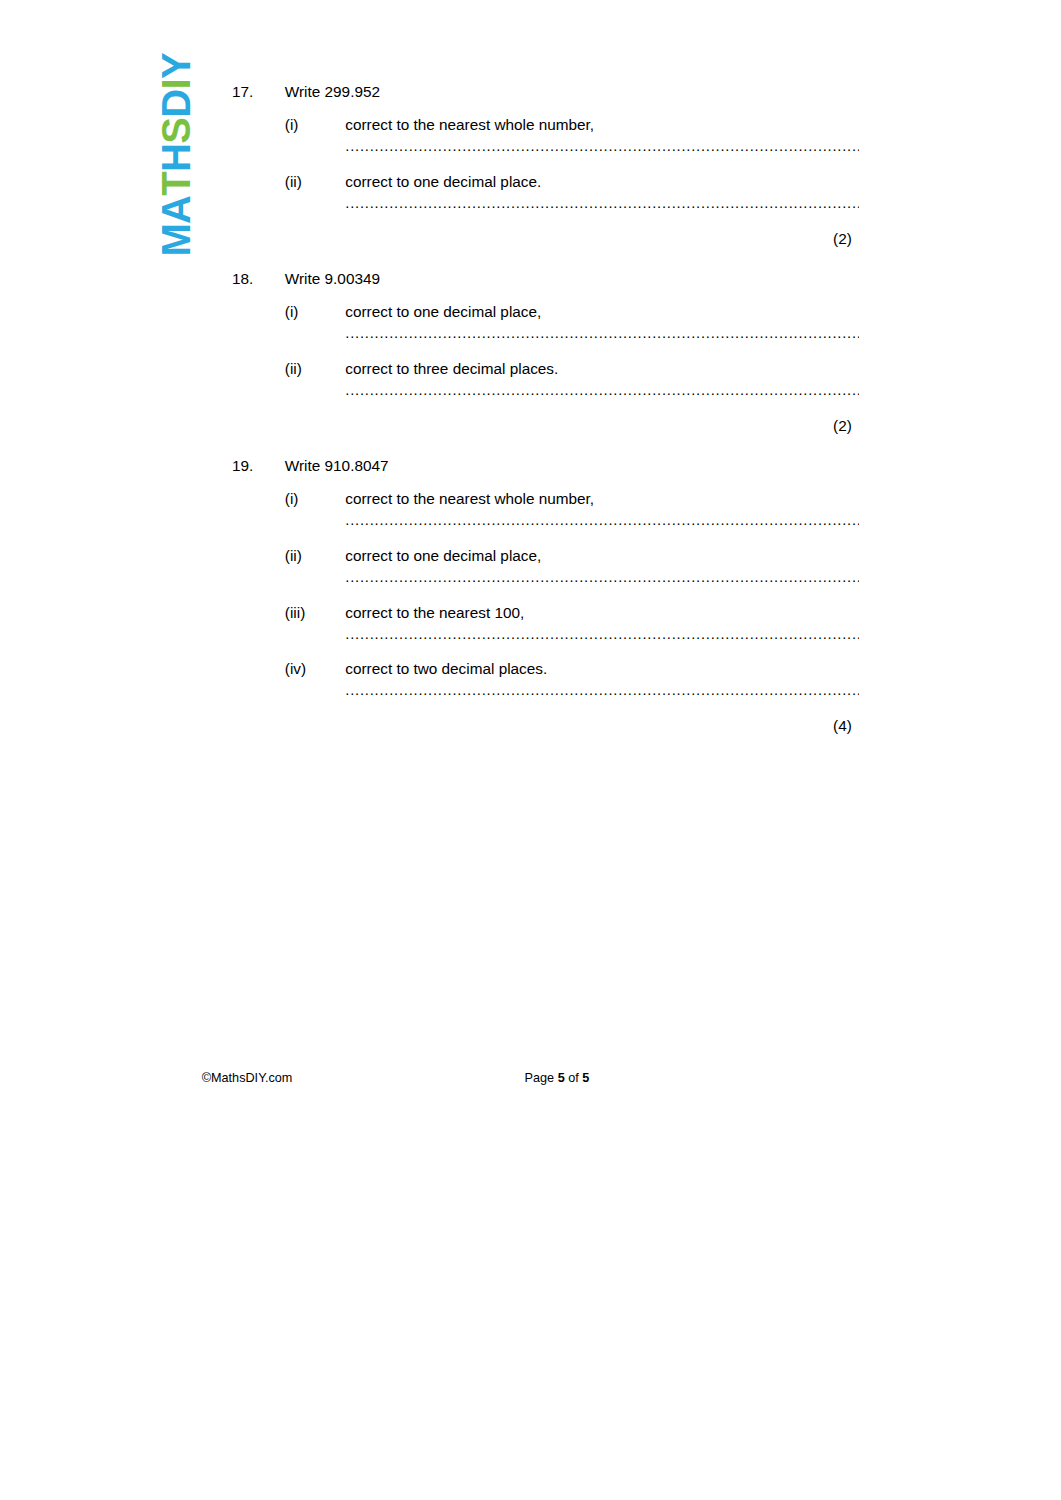MA THSDIY
17.
Write 299.952
(i)
correct to the nearest whole number,
..............................................................................................................................
(ii)
correct to one decimal place.
..............................................................................................................................
(2)
18.
Write 9.00349
(i)
correct to one decimal place,
..............................................................................................................................
(ii)
correct to three decimal places.
..............................................................................................................................
(2)
19.
Write 910.8047
(i)
correct to the nearest whole number,
..............................................................................................................................
(ii)
correct to one decimal place,
..............................................................................................................................
(iii)
correct to the nearest 100,
..............................................................................................................................
(iv)
correct to two decimal places.
..............................................................................................................................
(4)
©MathsDIY.com
Page 5 of 5